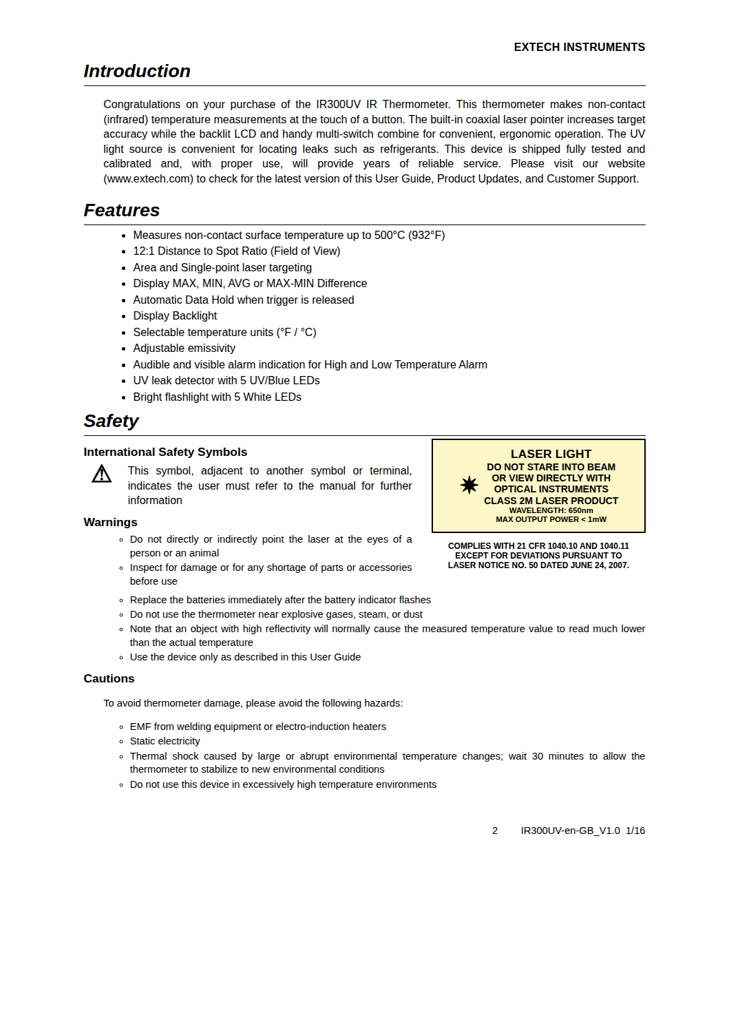EXTECH INSTRUMENTS
Introduction
Congratulations on your purchase of the IR300UV IR Thermometer. This thermometer makes non-contact (infrared) temperature measurements at the touch of a button. The built-in coaxial laser pointer increases target accuracy while the backlit LCD and handy multi-switch combine for convenient, ergonomic operation. The UV light source is convenient for locating leaks such as refrigerants. This device is shipped fully tested and calibrated and, with proper use, will provide years of reliable service. Please visit our website (www.extech.com) to check for the latest version of this User Guide, Product Updates, and Customer Support.
Features
Measures non-contact surface temperature up to 500°C (932°F)
12:1 Distance to Spot Ratio (Field of View)
Area and Single-point laser targeting
Display MAX, MIN, AVG or MAX-MIN Difference
Automatic Data Hold when trigger is released
Display Backlight
Selectable temperature units (°F / °C)
Adjustable emissivity
Audible and visible alarm indication for High and Low Temperature Alarm
UV leak detector with 5 UV/Blue LEDs
Bright flashlight with 5 White LEDs
Safety
International Safety Symbols
⚠
This symbol, adjacent to another symbol or terminal, indicates the user must refer to the manual for further information
Warnings
Do not directly or indirectly point the laser at the eyes of a person or an animal
Inspect for damage or for any shortage of parts or accessories before use
✷
LASER LIGHT
DO NOT STARE INTO BEAM
OR VIEW DIRECTLY WITH
OPTICAL INSTRUMENTS
CLASS 2M LASER PRODUCT
WAVELENGTH: 650nm
MAX OUTPUT POWER < 1mW
COMPLIES WITH 21 CFR 1040.10 AND 1040.11
EXCEPT FOR DEVIATIONS PURSUANT TO
LASER NOTICE NO. 50 DATED JUNE 24, 2007.
Replace the batteries immediately after the battery indicator flashes
Do not use the thermometer near explosive gases, steam, or dust
Note that an object with high reflectivity will normally cause the measured temperature value to read much lower than the actual temperature
Use the device only as described in this User Guide
Cautions
To avoid thermometer damage, please avoid the following hazards:
EMF from welding equipment or electro-induction heaters
Static electricity
Thermal shock caused by large or abrupt environmental temperature changes; wait 30 minutes to allow the thermometer to stabilize to new environmental conditions
Do not use this device in excessively high temperature environments
2 IR300UV-en-GB_V1.0 1/16